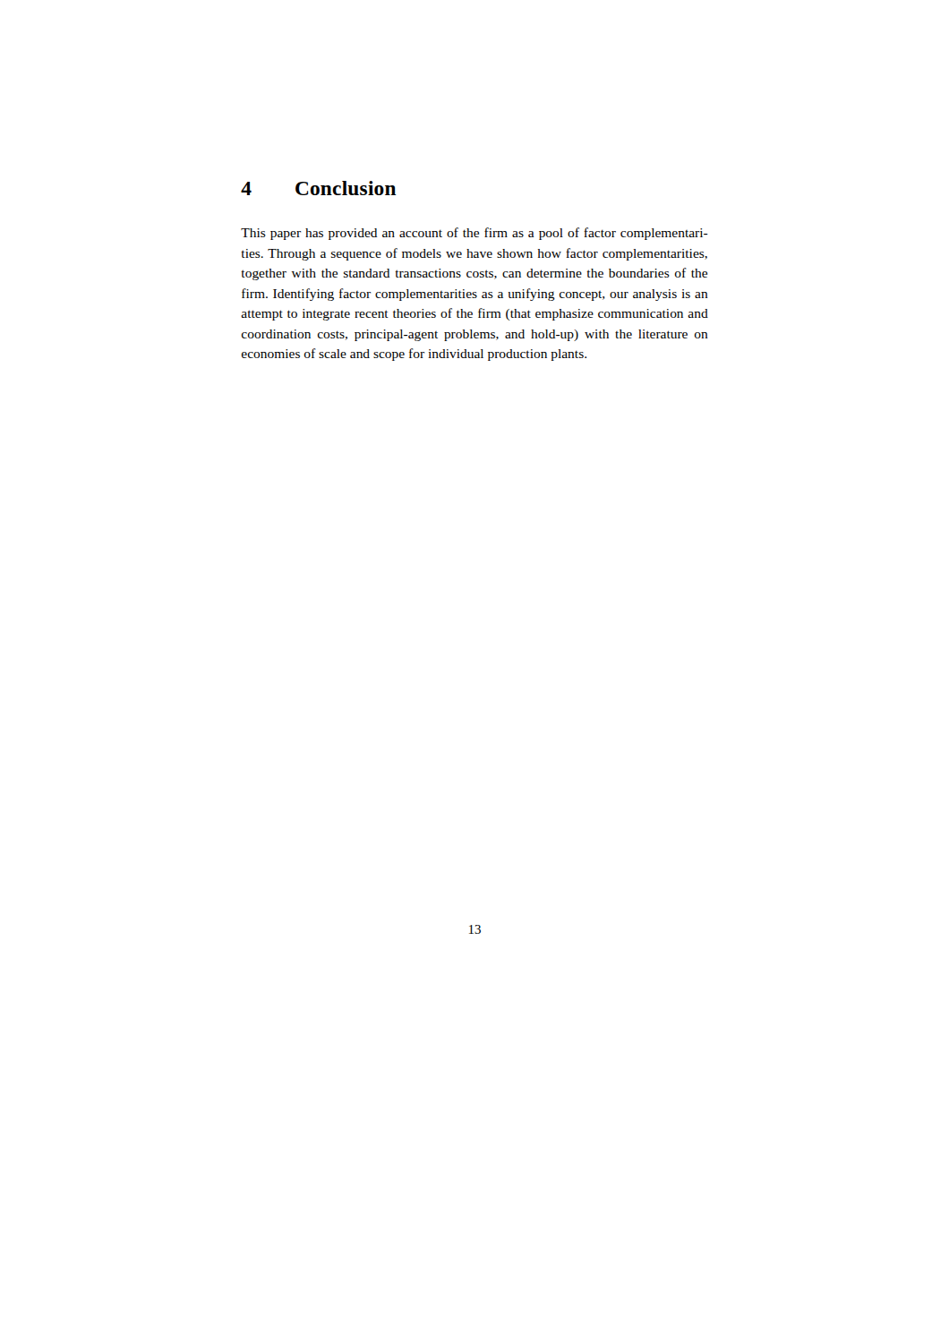4 Conclusion
This paper has provided an account of the firm as a pool of factor complementarities. Through a sequence of models we have shown how factor complementarities, together with the standard transactions costs, can determine the boundaries of the firm. Identifying factor complementarities as a unifying concept, our analysis is an attempt to integrate recent theories of the firm (that emphasize communication and coordination costs, principal-agent problems, and hold-up) with the literature on economies of scale and scope for individual production plants.
13